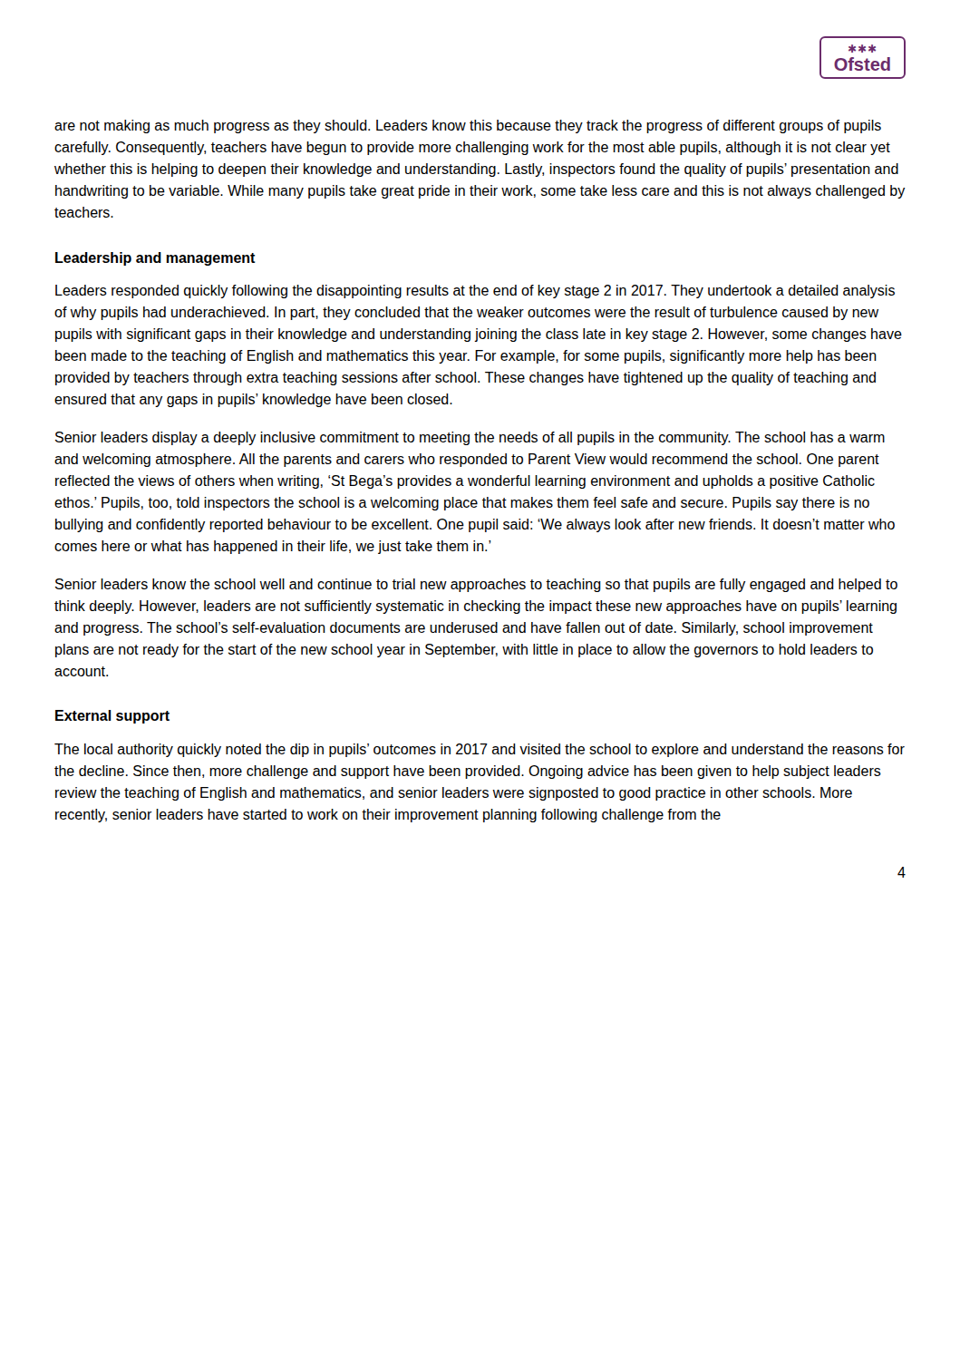✱✱✱ Ofsted
are not making as much progress as they should. Leaders know this because they track the progress of different groups of pupils carefully. Consequently, teachers have begun to provide more challenging work for the most able pupils, although it is not clear yet whether this is helping to deepen their knowledge and understanding. Lastly, inspectors found the quality of pupils’ presentation and handwriting to be variable. While many pupils take great pride in their work, some take less care and this is not always challenged by teachers.
Leadership and management
Leaders responded quickly following the disappointing results at the end of key stage 2 in 2017. They undertook a detailed analysis of why pupils had underachieved. In part, they concluded that the weaker outcomes were the result of turbulence caused by new pupils with significant gaps in their knowledge and understanding joining the class late in key stage 2. However, some changes have been made to the teaching of English and mathematics this year. For example, for some pupils, significantly more help has been provided by teachers through extra teaching sessions after school. These changes have tightened up the quality of teaching and ensured that any gaps in pupils’ knowledge have been closed.
Senior leaders display a deeply inclusive commitment to meeting the needs of all pupils in the community. The school has a warm and welcoming atmosphere. All the parents and carers who responded to Parent View would recommend the school. One parent reflected the views of others when writing, ‘St Bega’s provides a wonderful learning environment and upholds a positive Catholic ethos.’ Pupils, too, told inspectors the school is a welcoming place that makes them feel safe and secure. Pupils say there is no bullying and confidently reported behaviour to be excellent. One pupil said: ‘We always look after new friends. It doesn’t matter who comes here or what has happened in their life, we just take them in.’
Senior leaders know the school well and continue to trial new approaches to teaching so that pupils are fully engaged and helped to think deeply. However, leaders are not sufficiently systematic in checking the impact these new approaches have on pupils’ learning and progress. The school’s self-evaluation documents are underused and have fallen out of date. Similarly, school improvement plans are not ready for the start of the new school year in September, with little in place to allow the governors to hold leaders to account.
External support
The local authority quickly noted the dip in pupils’ outcomes in 2017 and visited the school to explore and understand the reasons for the decline. Since then, more challenge and support have been provided. Ongoing advice has been given to help subject leaders review the teaching of English and mathematics, and senior leaders were signposted to good practice in other schools. More recently, senior leaders have started to work on their improvement planning following challenge from the
4